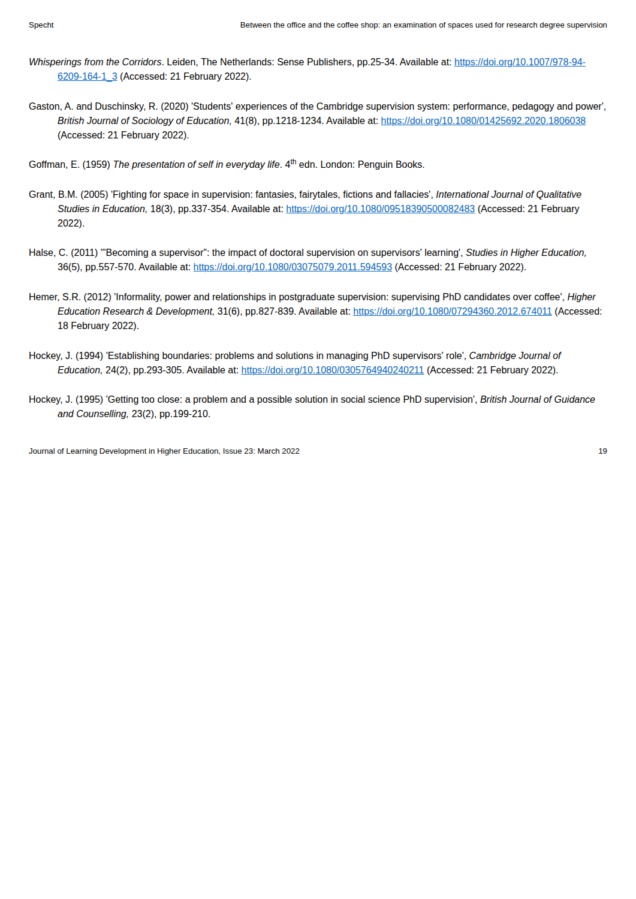Specht
Between the office and the coffee shop: an examination of spaces used for research degree supervision
Whisperings from the Corridors. Leiden, The Netherlands: Sense Publishers, pp.25-34. Available at: https://doi.org/10.1007/978-94-6209-164-1_3 (Accessed: 21 February 2022).
Gaston, A. and Duschinsky, R. (2020) 'Students' experiences of the Cambridge supervision system: performance, pedagogy and power', British Journal of Sociology of Education, 41(8), pp.1218-1234. Available at: https://doi.org/10.1080/01425692.2020.1806038 (Accessed: 21 February 2022).
Goffman, E. (1959) The presentation of self in everyday life. 4th edn. London: Penguin Books.
Grant, B.M. (2005) 'Fighting for space in supervision: fantasies, fairytales, fictions and fallacies', International Journal of Qualitative Studies in Education, 18(3), pp.337-354. Available at: https://doi.org/10.1080/09518390500082483 (Accessed: 21 February 2022).
Halse, C. (2011) '"Becoming a supervisor": the impact of doctoral supervision on supervisors' learning', Studies in Higher Education, 36(5), pp.557-570. Available at: https://doi.org/10.1080/03075079.2011.594593 (Accessed: 21 February 2022).
Hemer, S.R. (2012) 'Informality, power and relationships in postgraduate supervision: supervising PhD candidates over coffee', Higher Education Research & Development, 31(6), pp.827-839. Available at: https://doi.org/10.1080/07294360.2012.674011 (Accessed: 18 February 2022).
Hockey, J. (1994) 'Establishing boundaries: problems and solutions in managing PhD supervisors' role', Cambridge Journal of Education, 24(2), pp.293-305. Available at: https://doi.org/10.1080/0305764940240211 (Accessed: 21 February 2022).
Hockey, J. (1995) 'Getting too close: a problem and a possible solution in social science PhD supervision', British Journal of Guidance and Counselling, 23(2), pp.199-210.
Journal of Learning Development in Higher Education, Issue 23: March 2022 19